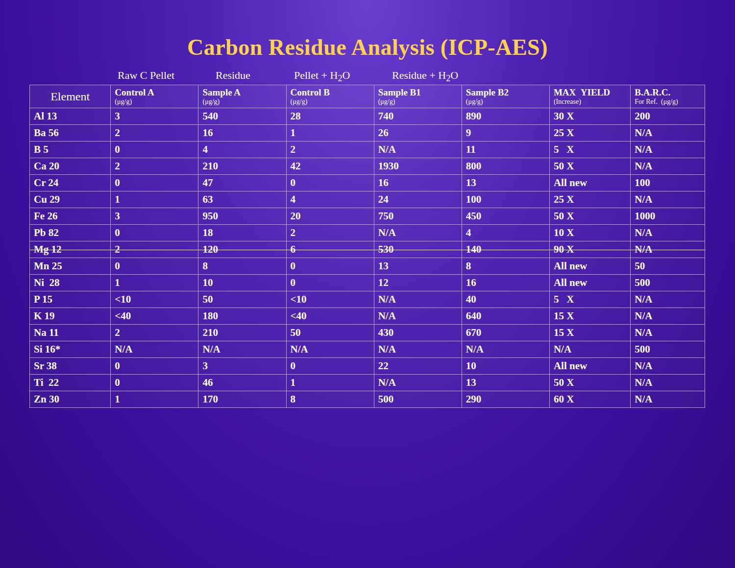Carbon Residue Analysis (ICP-AES)
Raw C Pellet Residue Pellet + H2O Residue + H2O
| Element | Control A (μg/g) | Sample A (μg/g) | Control B (μg/g) | Sample B1 (μg/g) | Sample B2 (μg/g) | MAX YIELD (Increase) | B.A.R.C. For Ref. (μg/g) |
| --- | --- | --- | --- | --- | --- | --- | --- |
| Al 13 | 3 | 540 | 28 | 740 | 890 | 30 X | 200 |
| Ba 56 | 2 | 16 | 1 | 26 | 9 | 25 X | N/A |
| B 5 | 0 | 4 | 2 | N/A | 11 | 5 X | N/A |
| Ca 20 | 2 | 210 | 42 | 1930 | 800 | 50 X | N/A |
| Cr 24 | 0 | 47 | 0 | 16 | 13 | All new | 100 |
| Cu 29 | 1 | 63 | 4 | 24 | 100 | 25 X | N/A |
| Fe 26 | 3 | 950 | 20 | 750 | 450 | 50 X | 1000 |
| Pb 82 | 0 | 18 | 2 | N/A | 4 | 10 X | N/A |
| Mg 12 | 2 | 120 | 6 | 530 | 140 | 90 X | N/A |
| Mn 25 | 0 | 8 | 0 | 13 | 8 | All new | 50 |
| Ni 28 | 1 | 10 | 0 | 12 | 16 | All new | 500 |
| P 15 | <10 | 50 | <10 | N/A | 40 | 5 X | N/A |
| K 19 | <40 | 180 | <40 | N/A | 640 | 15 X | N/A |
| Na 11 | 2 | 210 | 50 | 430 | 670 | 15 X | N/A |
| Si 16* | N/A | N/A | N/A | N/A | N/A | N/A | 500 |
| Sr 38 | 0 | 3 | 0 | 22 | 10 | All new | N/A |
| Ti 22 | 0 | 46 | 1 | N/A | 13 | 50 X | N/A |
| Zn 30 | 1 | 170 | 8 | 500 | 290 | 60 X | N/A |